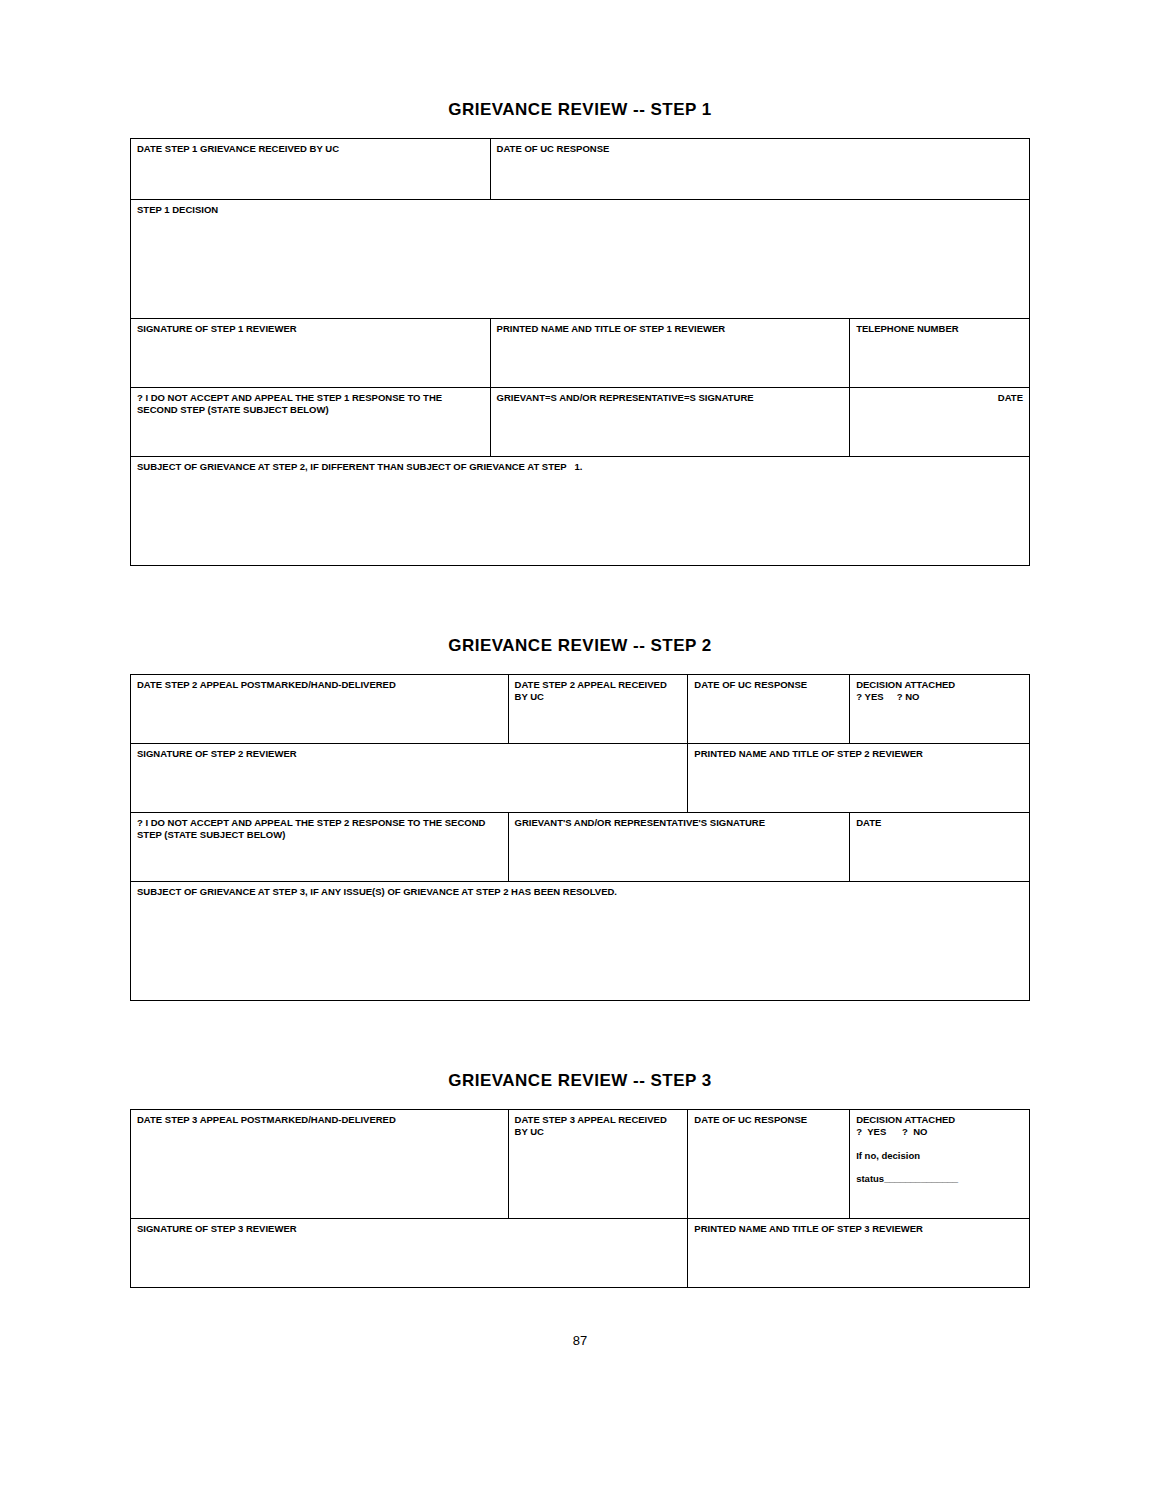GRIEVANCE REVIEW -- STEP 1
| DATE STEP 1 GRIEVANCE RECEIVED BY UC | DATE OF UC RESPONSE |
| STEP 1 DECISION |
| SIGNATURE OF STEP 1 REVIEWER | PRINTED NAME AND TITLE OF STEP 1 REVIEWER | TELEPHONE NUMBER |
| ? I DO NOT ACCEPT AND APPEAL THE STEP 1 RESPONSE TO THE SECOND STEP (STATE SUBJECT BELOW) | GRIEVANT=S AND/OR REPRESENTATIVE=S SIGNATURE | DATE |
| SUBJECT OF GRIEVANCE AT STEP 2, IF DIFFERENT THAN SUBJECT OF GRIEVANCE AT STEP 1. |
GRIEVANCE REVIEW -- STEP 2
| DATE STEP 2 APPEAL POSTMARKED/HAND-DELIVERED | DATE STEP 2 APPEAL RECEIVED BY UC | DATE OF UC RESPONSE | DECISION ATTACHED ? YES ? NO |
| SIGNATURE OF STEP 2 REVIEWER | PRINTED NAME AND TITLE OF STEP 2 REVIEWER |
| ? I DO NOT ACCEPT AND APPEAL THE STEP 2 RESPONSE TO THE SECOND STEP (STATE SUBJECT BELOW) | GRIEVANT'S AND/OR REPRESENTATIVE'S SIGNATURE | DATE |
| SUBJECT OF GRIEVANCE AT STEP 3, IF ANY ISSUE(S) OF GRIEVANCE AT STEP 2 HAS BEEN RESOLVED. |
GRIEVANCE REVIEW -- STEP 3
| DATE STEP 3 APPEAL POSTMARKED/HAND-DELIVERED | DATE STEP 3 APPEAL RECEIVED BY UC | DATE OF UC RESPONSE | DECISION ATTACHED ? YES ? NO If no, decision status______________ |
| SIGNATURE OF STEP 3 REVIEWER | PRINTED NAME AND TITLE OF STEP 3 REVIEWER |
87